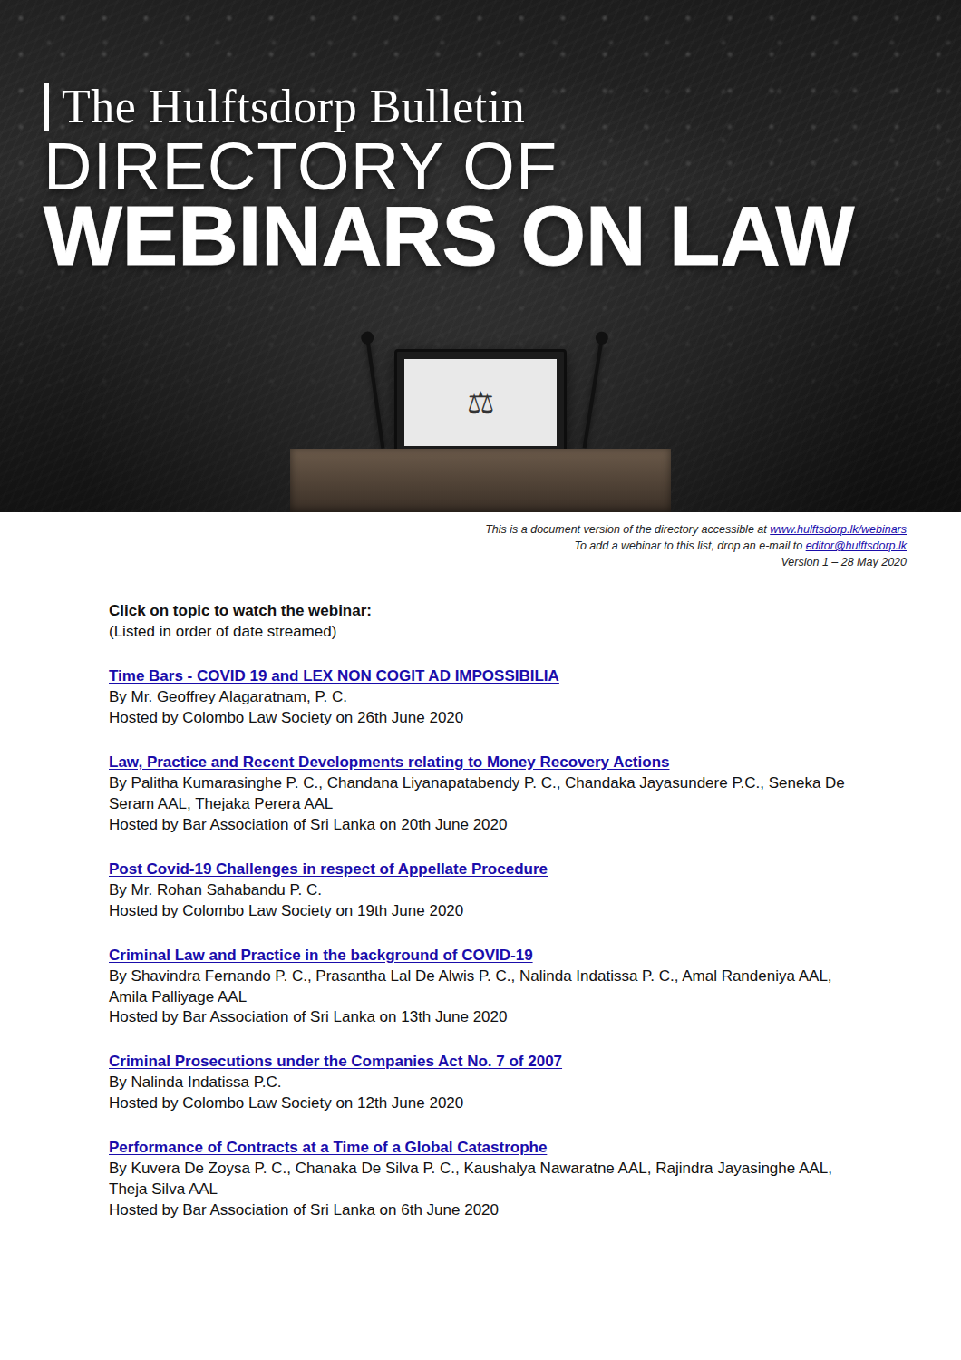⚖
The Hulftsdorp Bulletin
Directory of Webinars on Law
This is a document version of the directory accessible at www.hulftsdorp.lk/webinars
To add a webinar to this list, drop an e-mail to editor@hulftsdorp.lk
Version 1 – 28 May 2020
Click on topic to watch the webinar: (Listed in order of date streamed)
Time Bars - COVID 19 and LEX NON COGIT AD IMPOSSIBILIA By Mr. Geoffrey Alagaratnam, P. C. Hosted by Colombo Law Society on 26th June 2020
Law, Practice and Recent Developments relating to Money Recovery Actions By Palitha Kumarasinghe P. C., Chandana Liyanapatabendy P. C., Chandaka Jayasundere P.C., Seneka De Seram AAL, Thejaka Perera AAL Hosted by Bar Association of Sri Lanka on 20th June 2020
Post Covid-19 Challenges in respect of Appellate Procedure By Mr. Rohan Sahabandu P. C. Hosted by Colombo Law Society on 19th June 2020
Criminal Law and Practice in the background of COVID-19 By Shavindra Fernando P. C., Prasantha Lal De Alwis P. C., Nalinda Indatissa P. C., Amal Randeniya AAL, Amila Palliyage AAL Hosted by Bar Association of Sri Lanka on 13th June 2020
Criminal Prosecutions under the Companies Act No. 7 of 2007 By Nalinda Indatissa P.C. Hosted by Colombo Law Society on 12th June 2020
Performance of Contracts at a Time of a Global Catastrophe By Kuvera De Zoysa P. C., Chanaka De Silva P. C., Kaushalya Nawaratne AAL, Rajindra Jayasinghe AAL, Theja Silva AAL Hosted by Bar Association of Sri Lanka on 6th June 2020